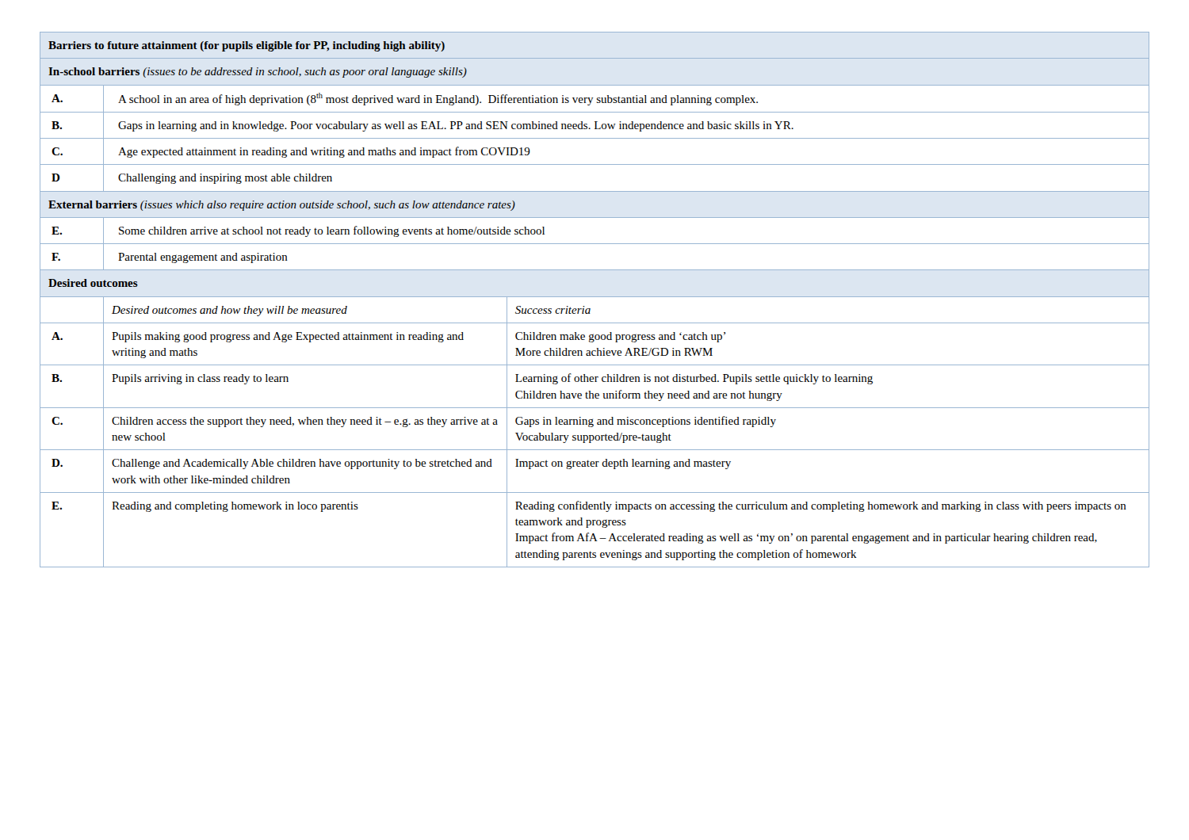| Barriers to future attainment (for pupils eligible for PP, including high ability) |
| In-school barriers (issues to be addressed in school, such as poor oral language skills) |
| A. | A school in an area of high deprivation (8 th most deprived ward in England). Differentiation is very substantial and planning complex. |
| B. | Gaps in learning and in knowledge. Poor vocabulary as well as EAL. PP and SEN combined needs. Low independence and basic skills in YR. |
| C. | Age expected attainment in reading and writing and maths and impact from COVID19 |
| D | Challenging and inspiring most able children |
| External barriers (issues which also require action outside school, such as low attendance rates) |
| E. | Some children arrive at school not ready to learn following events at home/outside school |
| F. | Parental engagement and aspiration |
| Desired outcomes |
| | Desired outcomes and how they will be measured | Success criteria |
| A. | Pupils making good progress and Age Expected attainment in reading and writing and maths | Children make good progress and ‘catch up’ More children achieve ARE/GD in RWM |
| B. | Pupils arriving in class ready to learn | Learning of other children is not disturbed. Pupils settle quickly to learning Children have the uniform they need and are not hungry |
| C. | Children access the support they need, when they need it – e.g. as they arrive at a new school | Gaps in learning and misconceptions identified rapidly Vocabulary supported/pre-taught |
| D. | Challenge and Academically Able children have opportunity to be stretched and work with other like-minded children | Impact on greater depth learning and mastery |
| E. | Reading and completing homework in loco parentis | Reading confidently impacts on accessing the curriculum and completing homework and marking in class with peers impacts on teamwork and progress Impact from AfA – Accelerated reading as well as ‘my on’ on parental engagement and in particular hearing children read, attending parents evenings and supporting the completion of homework |